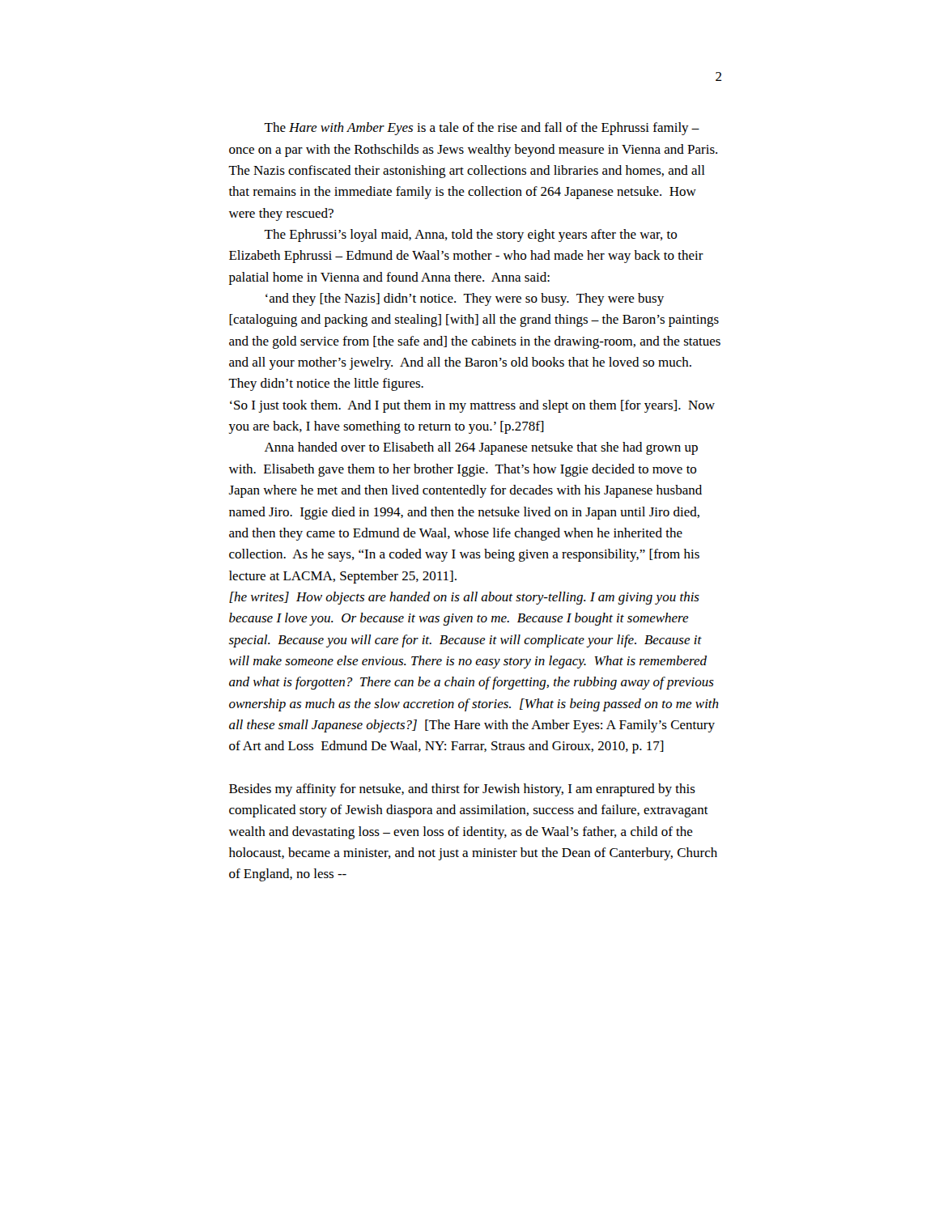2
The Hare with Amber Eyes is a tale of the rise and fall of the Ephrussi family – once on a par with the Rothschilds as Jews wealthy beyond measure in Vienna and Paris. The Nazis confiscated their astonishing art collections and libraries and homes, and all that remains in the immediate family is the collection of 264 Japanese netsuke. How were they rescued?
The Ephrussi’s loyal maid, Anna, told the story eight years after the war, to Elizabeth Ephrussi – Edmund de Waal’s mother - who had made her way back to their palatial home in Vienna and found Anna there. Anna said:
‘and they [the Nazis] didn’t notice. They were so busy. They were busy [cataloguing and packing and stealing] [with] all the grand things – the Baron’s paintings and the gold service from [the safe and] the cabinets in the drawing-room, and the statues and all your mother’s jewelry. And all the Baron’s old books that he loved so much. They didn’t notice the little figures.
‘So I just took them. And I put them in my mattress and slept on them [for years]. Now you are back, I have something to return to you.’ [p.278f]
Anna handed over to Elisabeth all 264 Japanese netsuke that she had grown up with. Elisabeth gave them to her brother Iggie. That’s how Iggie decided to move to Japan where he met and then lived contentedly for decades with his Japanese husband named Jiro. Iggie died in 1994, and then the netsuke lived on in Japan until Jiro died, and then they came to Edmund de Waal, whose life changed when he inherited the collection. As he says, “In a coded way I was being given a responsibility,” [from his lecture at LACMA, September 25, 2011].
[he writes] How objects are handed on is all about story-telling. I am giving you this because I love you. Or because it was given to me. Because I bought it somewhere special. Because you will care for it. Because it will complicate your life. Because it will make someone else envious. There is no easy story in legacy. What is remembered and what is forgotten? There can be a chain of forgetting, the rubbing away of previous ownership as much as the slow accretion of stories. [What is being passed on to me with all these small Japanese objects?] [The Hare with the Amber Eyes: A Family’s Century of Art and Loss Edmund De Waal, NY: Farrar, Straus and Giroux, 2010, p. 17]
Besides my affinity for netsuke, and thirst for Jewish history, I am enraptured by this complicated story of Jewish diaspora and assimilation, success and failure, extravagant wealth and devastating loss – even loss of identity, as de Waal’s father, a child of the holocaust, became a minister, and not just a minister but the Dean of Canterbury, Church of England, no less --